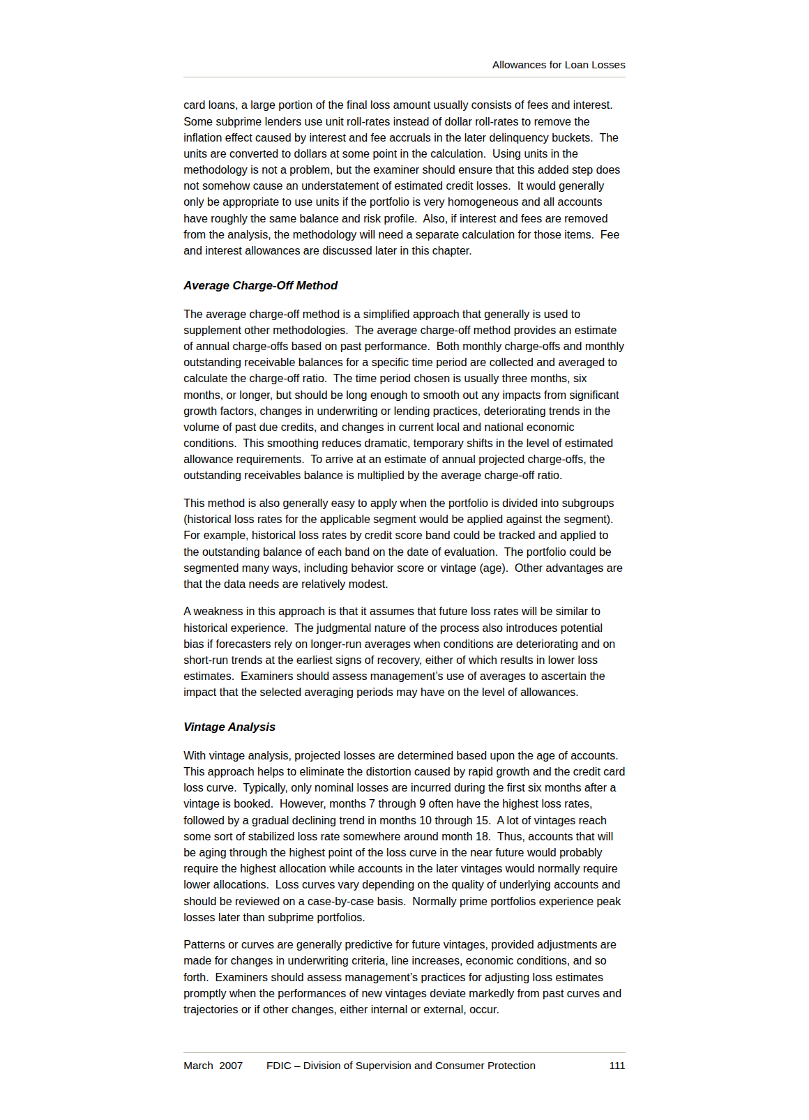Allowances for Loan Losses
card loans, a large portion of the final loss amount usually consists of fees and interest. Some subprime lenders use unit roll-rates instead of dollar roll-rates to remove the inflation effect caused by interest and fee accruals in the later delinquency buckets. The units are converted to dollars at some point in the calculation. Using units in the methodology is not a problem, but the examiner should ensure that this added step does not somehow cause an understatement of estimated credit losses. It would generally only be appropriate to use units if the portfolio is very homogeneous and all accounts have roughly the same balance and risk profile. Also, if interest and fees are removed from the analysis, the methodology will need a separate calculation for those items. Fee and interest allowances are discussed later in this chapter.
Average Charge-Off Method
The average charge-off method is a simplified approach that generally is used to supplement other methodologies. The average charge-off method provides an estimate of annual charge-offs based on past performance. Both monthly charge-offs and monthly outstanding receivable balances for a specific time period are collected and averaged to calculate the charge-off ratio. The time period chosen is usually three months, six months, or longer, but should be long enough to smooth out any impacts from significant growth factors, changes in underwriting or lending practices, deteriorating trends in the volume of past due credits, and changes in current local and national economic conditions. This smoothing reduces dramatic, temporary shifts in the level of estimated allowance requirements. To arrive at an estimate of annual projected charge-offs, the outstanding receivables balance is multiplied by the average charge-off ratio.
This method is also generally easy to apply when the portfolio is divided into subgroups (historical loss rates for the applicable segment would be applied against the segment). For example, historical loss rates by credit score band could be tracked and applied to the outstanding balance of each band on the date of evaluation. The portfolio could be segmented many ways, including behavior score or vintage (age). Other advantages are that the data needs are relatively modest.
A weakness in this approach is that it assumes that future loss rates will be similar to historical experience. The judgmental nature of the process also introduces potential bias if forecasters rely on longer-run averages when conditions are deteriorating and on short-run trends at the earliest signs of recovery, either of which results in lower loss estimates. Examiners should assess management’s use of averages to ascertain the impact that the selected averaging periods may have on the level of allowances.
Vintage Analysis
With vintage analysis, projected losses are determined based upon the age of accounts. This approach helps to eliminate the distortion caused by rapid growth and the credit card loss curve. Typically, only nominal losses are incurred during the first six months after a vintage is booked. However, months 7 through 9 often have the highest loss rates, followed by a gradual declining trend in months 10 through 15. A lot of vintages reach some sort of stabilized loss rate somewhere around month 18. Thus, accounts that will be aging through the highest point of the loss curve in the near future would probably require the highest allocation while accounts in the later vintages would normally require lower allocations. Loss curves vary depending on the quality of underlying accounts and should be reviewed on a case-by-case basis. Normally prime portfolios experience peak losses later than subprime portfolios.
Patterns or curves are generally predictive for future vintages, provided adjustments are made for changes in underwriting criteria, line increases, economic conditions, and so forth. Examiners should assess management’s practices for adjusting loss estimates promptly when the performances of new vintages deviate markedly from past curves and trajectories or if other changes, either internal or external, occur.
March 2007 FDIC – Division of Supervision and Consumer Protection
111